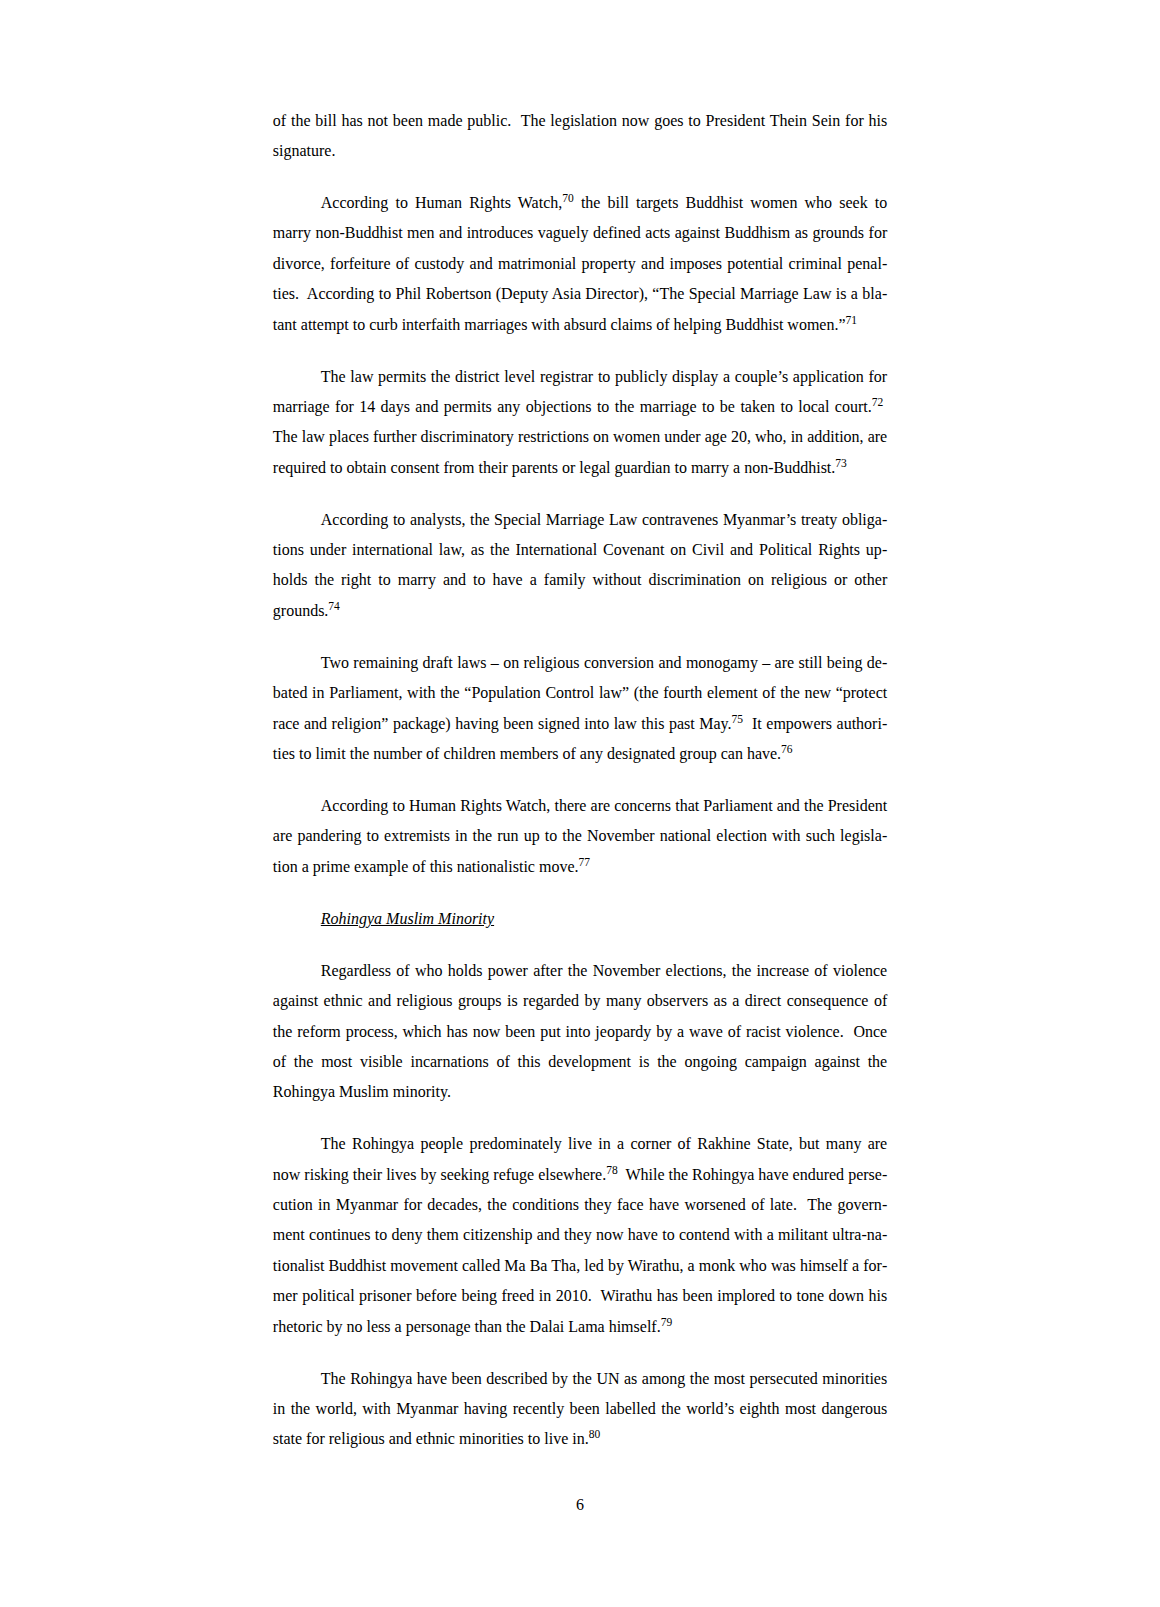of the bill has not been made public. The legislation now goes to President Thein Sein for his signature.
According to Human Rights Watch,70 the bill targets Buddhist women who seek to marry non-Buddhist men and introduces vaguely defined acts against Buddhism as grounds for divorce, forfeiture of custody and matrimonial property and imposes potential criminal penalties. According to Phil Robertson (Deputy Asia Director), “The Special Marriage Law is a blatant attempt to curb interfaith marriages with absurd claims of helping Buddhist women.”71
The law permits the district level registrar to publicly display a couple’s application for marriage for 14 days and permits any objections to the marriage to be taken to local court.72 The law places further discriminatory restrictions on women under age 20, who, in addition, are required to obtain consent from their parents or legal guardian to marry a non-Buddhist.73
According to analysts, the Special Marriage Law contravenes Myanmar’s treaty obligations under international law, as the International Covenant on Civil and Political Rights upholds the right to marry and to have a family without discrimination on religious or other grounds.74
Two remaining draft laws – on religious conversion and monogamy – are still being debated in Parliament, with the “Population Control law” (the fourth element of the new “protect race and religion” package) having been signed into law this past May.75 It empowers authorities to limit the number of children members of any designated group can have.76
According to Human Rights Watch, there are concerns that Parliament and the President are pandering to extremists in the run up to the November national election with such legislation a prime example of this nationalistic move.77
Rohingya Muslim Minority
Regardless of who holds power after the November elections, the increase of violence against ethnic and religious groups is regarded by many observers as a direct consequence of the reform process, which has now been put into jeopardy by a wave of racist violence. Once of the most visible incarnations of this development is the ongoing campaign against the Rohingya Muslim minority.
The Rohingya people predominately live in a corner of Rakhine State, but many are now risking their lives by seeking refuge elsewhere.78 While the Rohingya have endured persecution in Myanmar for decades, the conditions they face have worsened of late. The government continues to deny them citizenship and they now have to contend with a militant ultra-nationalist Buddhist movement called Ma Ba Tha, led by Wirathu, a monk who was himself a former political prisoner before being freed in 2010. Wirathu has been implored to tone down his rhetoric by no less a personage than the Dalai Lama himself.79
The Rohingya have been described by the UN as among the most persecuted minorities in the world, with Myanmar having recently been labelled the world’s eighth most dangerous state for religious and ethnic minorities to live in.80
6